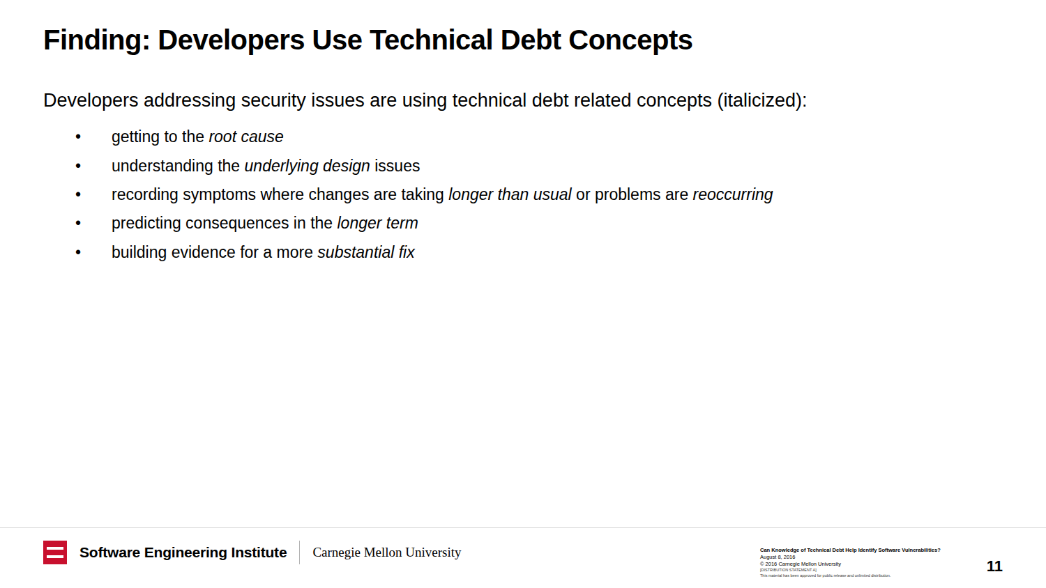Finding: Developers Use Technical Debt Concepts
Developers addressing security issues are using technical debt related concepts (italicized):
getting to the root cause
understanding the underlying design issues
recording symptoms where changes are taking longer than usual or problems are reoccurring
predicting consequences in the longer term
building evidence for a more substantial fix
Software Engineering Institute
Carnegie Mellon University
Can Knowledge of Technical Debt Help Identify Software Vulnerabilities?
August 8, 2016
© 2016 Carnegie Mellon University
[DISTRIBUTION STATEMENT A]
This material has been approved for public release and unlimited distribution.
11